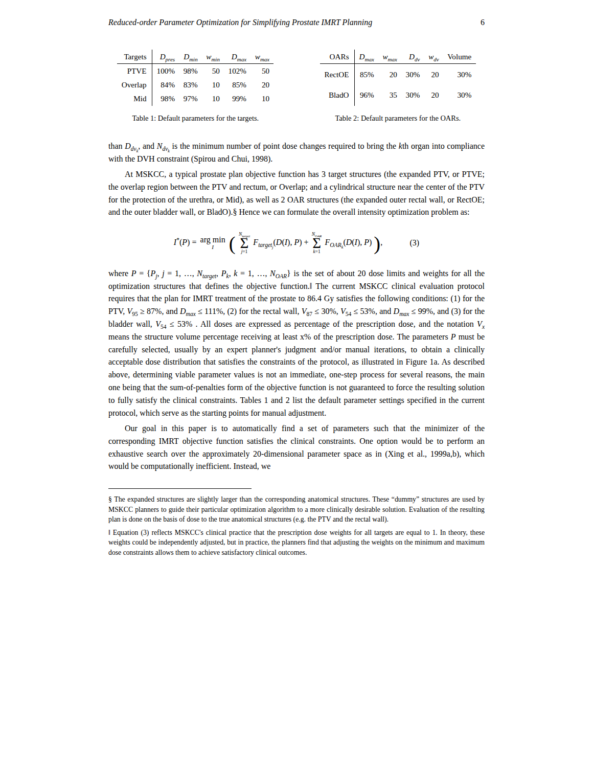Reduced-order Parameter Optimization for Simplifying Prostate IMRT Planning 6
Table 1: Default parameters for the targets.
| Targets | D pres | D min | w min | D max | w max |
| --- | --- | --- | --- | --- | --- |
| PTVE | 100% | 98% | 50 | 102% | 50 |
| Overlap | 84% | 83% | 10 | 85% | 20 |
| Mid | 98% | 97% | 10 | 99% | 10 |
Table 2: Default parameters for the OARs.
| OARs | D max | w max | D dv | w dv | Volume |
| --- | --- | --- | --- | --- | --- |
| RectOE | 85% | 20 | 30% | 20 | 30% |
| BladO | 96% | 35 | 30% | 20 | 30% |
than Ddvk, and Ndvk is the minimum number of point dose changes required to bring the kth organ into compliance with the DVH constraint (Spirou and Chui, 1998).
At MSKCC, a typical prostate plan objective function has 3 target structures (the expanded PTV, or PTVE; the overlap region between the PTV and rectum, or Overlap; and a cylindrical structure near the center of the PTV for the protection of the urethra, or Mid), as well as 2 OAR structures (the expanded outer rectal wall, or RectOE; and the outer bladder wall, or BladO).§ Hence we can formulate the overall intensity optimization problem as:
I*(P) = arg min I ( Ntarget Σ j=1 Ftargetj(D(I), P) + NOAR Σ k=1 FOARk(D(I), P) ),
(3)
where P = {Pj, j = 1, …, Ntarget, Pk, k = 1, …, NOAR} is the set of about 20 dose limits and weights for all the optimization structures that defines the objective function.‖ The current MSKCC clinical evaluation protocol requires that the plan for IMRT treatment of the prostate to 86.4 Gy satisfies the following conditions: (1) for the PTV, V95 ≥ 87%, and Dmax ≤ 111%, (2) for the rectal wall, V87 ≤ 30%, V54 ≤ 53%, and Dmax ≤ 99%, and (3) for the bladder wall, V54 ≤ 53% . All doses are expressed as percentage of the prescription dose, and the notation Vx means the structure volume percentage receiving at least x% of the prescription dose. The parameters P must be carefully selected, usually by an expert planner's judgment and/or manual iterations, to obtain a clinically acceptable dose distribution that satisfies the constraints of the protocol, as illustrated in Figure 1a. As described above, determining viable parameter values is not an immediate, one-step process for several reasons, the main one being that the sum-of-penalties form of the objective function is not guaranteed to force the resulting solution to fully satisfy the clinical constraints. Tables 1 and 2 list the default parameter settings specified in the current protocol, which serve as the starting points for manual adjustment.
Our goal in this paper is to automatically find a set of parameters such that the minimizer of the corresponding IMRT objective function satisfies the clinical constraints. One option would be to perform an exhaustive search over the approximately 20-dimensional parameter space as in (Xing et al., 1999a,b), which would be computationally inefficient. Instead, we
§ The expanded structures are slightly larger than the corresponding anatomical structures. These “dummy” structures are used by MSKCC planners to guide their particular optimization algorithm to a more clinically desirable solution. Evaluation of the resulting plan is done on the basis of dose to the true anatomical structures (e.g. the PTV and the rectal wall).
‖ Equation (3) reflects MSKCC's clinical practice that the prescription dose weights for all targets are equal to 1. In theory, these weights could be independently adjusted, but in practice, the planners find that adjusting the weights on the minimum and maximum dose constraints allows them to achieve satisfactory clinical outcomes.